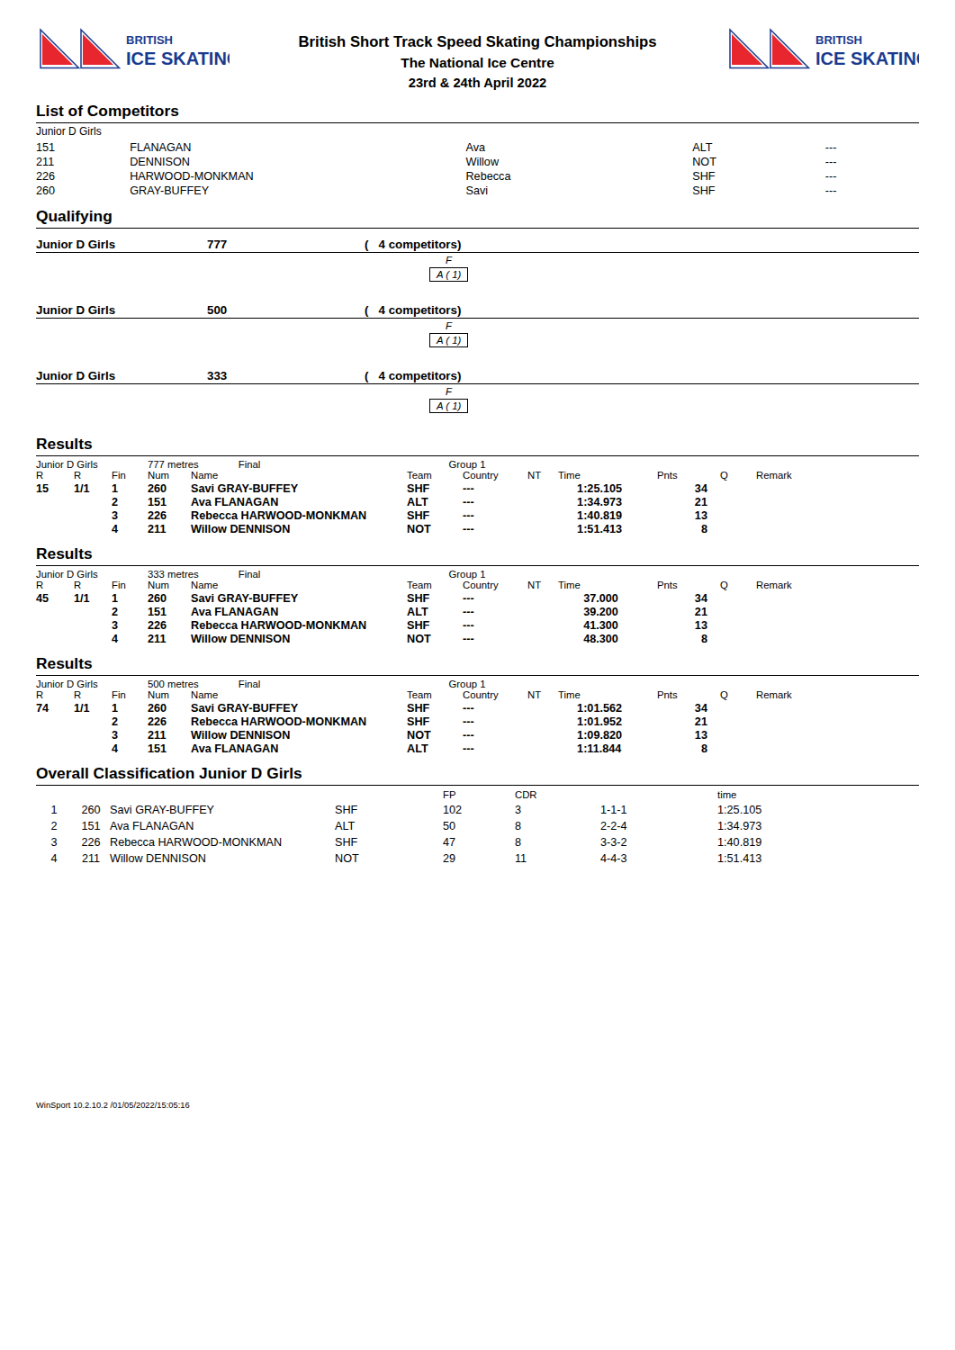BRITISH ICE SKATING
British Short Track Speed Skating Championships
The National Ice Centre
23rd & 24th April 2022
BRITISH ICE SKATING
List of Competitors
Junior D Girls
| 151 | FLANAGAN | Ava | ALT | --- |
| 211 | DENNISON | Willow | NOT | --- |
| 226 | HARWOOD-MONKMAN | Rebecca | SHF | --- |
| 260 | GRAY-BUFFEY | Savi | SHF | --- |
Qualifying
Junior D Girls 777 ( 4 competitors)
F A ( 1)
Junior D Girls 500 ( 4 competitors)
F A ( 1)
Junior D Girls 333 ( 4 competitors)
F A ( 1)
Results
| Junior D Girls | 777 metres Final | Group 1 | |
| R | R | Fin | Num | Name | Team | Country | NT | Time | Pnts | Q | Remark |
| 15 | 1/1 | 1 | 260 | Savi GRAY-BUFFEY | SHF | --- | | 1:25.105 | 34 | | |
| | | 2 | 151 | Ava FLANAGAN | ALT | --- | | 1:34.973 | 21 | | |
| | | 3 | 226 | Rebecca HARWOOD-MONKMAN | SHF | --- | | 1:40.819 | 13 | | |
| | | 4 | 211 | Willow DENNISON | NOT | --- | | 1:51.413 | 8 | | |
Results
| Junior D Girls | 333 metres Final | Group 1 | |
| R | R | Fin | Num | Name | Team | Country | NT | Time | Pnts | Q | Remark |
| 45 | 1/1 | 1 | 260 | Savi GRAY-BUFFEY | SHF | --- | | 37.000 | 34 | | |
| | | 2 | 151 | Ava FLANAGAN | ALT | --- | | 39.200 | 21 | | |
| | | 3 | 226 | Rebecca HARWOOD-MONKMAN | SHF | --- | | 41.300 | 13 | | |
| | | 4 | 211 | Willow DENNISON | NOT | --- | | 48.300 | 8 | | |
Results
| Junior D Girls | 500 metres Final | Group 1 | |
| R | R | Fin | Num | Name | Team | Country | NT | Time | Pnts | Q | Remark |
| 74 | 1/1 | 1 | 260 | Savi GRAY-BUFFEY | SHF | --- | | 1:01.562 | 34 | | |
| | | 2 | 226 | Rebecca HARWOOD-MONKMAN | SHF | --- | | 1:01.952 | 21 | | |
| | | 3 | 211 | Willow DENNISON | NOT | --- | | 1:09.820 | 13 | | |
| | | 4 | 151 | Ava FLANAGAN | ALT | --- | | 1:11.844 | 8 | | |
Overall Classification Junior D Girls
| | FP | CDR | | time |
| 1 | 260 | Savi GRAY-BUFFEY | SHF | 102 | 3 | 1-1-1 | 1:25.105 |
| 2 | 151 | Ava FLANAGAN | ALT | 50 | 8 | 2-2-4 | 1:34.973 |
| 3 | 226 | Rebecca HARWOOD-MONKMAN | SHF | 47 | 8 | 3-3-2 | 1:40.819 |
| 4 | 211 | Willow DENNISON | NOT | 29 | 11 | 4-4-3 | 1:51.413 |
WinSport 10.2.10.2 /01/05/2022/15:05:16